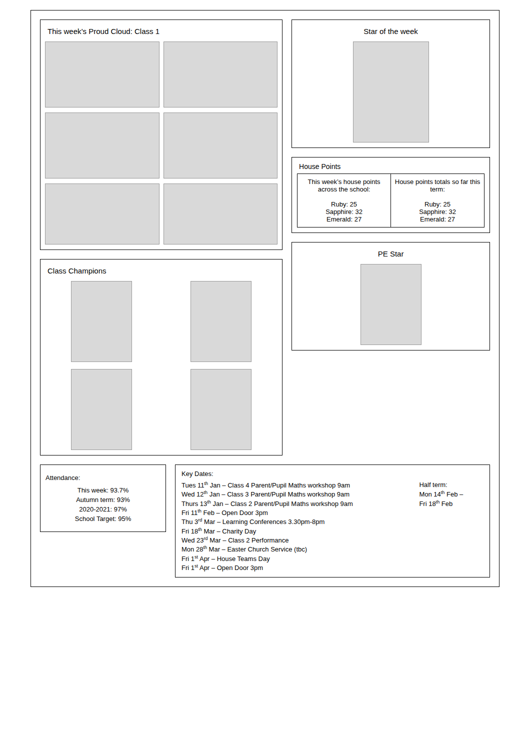This week’s Proud Cloud: Class 1
Class Champions
Star of the week
House Points
| This week’s house points across the school: Ruby: 25 Sapphire: 32 Emerald: 27 | House points totals so far this term: Ruby: 25 Sapphire: 32 Emerald: 27 |
PE Star
Attendance:
This week: 93.7%
Autumn term: 93%
2020-2021: 97%
School Target: 95%
Key Dates:
| Tues 11 th Jan – Class 4 Parent/Pupil Maths workshop 9am | Half term: |
| Wed 12 th Jan – Class 3 Parent/Pupil Maths workshop 9am | Mon 14 th Feb – |
| Thurs 13 th Jan – Class 2 Parent/Pupil Maths workshop 9am | Fri 18 th Feb |
| Fri 11 th Feb – Open Door 3pm | |
| Thu 3 rd Mar – Learning Conferences 3.30pm-8pm | |
| Fri 18 th Mar – Charity Day | |
| Wed 23 rd Mar – Class 2 Performance | |
| Mon 28 th Mar – Easter Church Service (tbc) | |
| Fri 1 st Apr – House Teams Day | |
| Fri 1 st Apr – Open Door 3pm | |